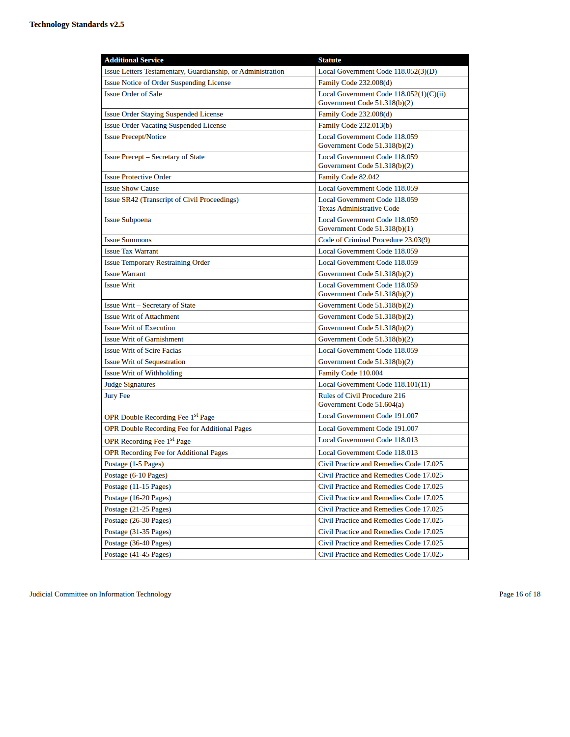Technology Standards v2.5
| Additional Service | Statute |
| --- | --- |
| Issue Letters Testamentary, Guardianship, or Administration | Local Government Code 118.052(3)(D) |
| Issue Notice of Order Suspending License | Family Code 232.008(d) |
| Issue Order of Sale | Local Government Code 118.052(1)(C)(ii) Government Code 51.318(b)(2) |
| Issue Order Staying Suspended License | Family Code 232.008(d) |
| Issue Order Vacating Suspended License | Family Code 232.013(b) |
| Issue Precept/Notice | Local Government Code 118.059 Government Code 51.318(b)(2) |
| Issue Precept – Secretary of State | Local Government Code 118.059 Government Code 51.318(b)(2) |
| Issue Protective Order | Family Code 82.042 |
| Issue Show Cause | Local Government Code 118.059 |
| Issue SR42 (Transcript of Civil Proceedings) | Local Government Code 118.059 Texas Administrative Code |
| Issue Subpoena | Local Government Code 118.059 Government Code 51.318(b)(1) |
| Issue Summons | Code of Criminal Procedure 23.03(9) |
| Issue Tax Warrant | Local Government Code 118.059 |
| Issue Temporary Restraining Order | Local Government Code 118.059 |
| Issue Warrant | Government Code 51.318(b)(2) |
| Issue Writ | Local Government Code 118.059 Government Code 51.318(b)(2) |
| Issue Writ – Secretary of State | Government Code 51.318(b)(2) |
| Issue Writ of Attachment | Government Code 51.318(b)(2) |
| Issue Writ of Execution | Government Code 51.318(b)(2) |
| Issue Writ of Garnishment | Government Code 51.318(b)(2) |
| Issue Writ of Scire Facias | Local Government Code 118.059 |
| Issue Writ of Sequestration | Government Code 51.318(b)(2) |
| Issue Writ of Withholding | Family Code 110.004 |
| Judge Signatures | Local Government Code 118.101(11) |
| Jury Fee | Rules of Civil Procedure 216 Government Code 51.604(a) |
| OPR Double Recording Fee 1 st Page | Local Government Code 191.007 |
| OPR Double Recording Fee for Additional Pages | Local Government Code 191.007 |
| OPR Recording Fee 1 st Page | Local Government Code 118.013 |
| OPR Recording Fee for Additional Pages | Local Government Code 118.013 |
| Postage (1-5 Pages) | Civil Practice and Remedies Code 17.025 |
| Postage (6-10 Pages) | Civil Practice and Remedies Code 17.025 |
| Postage (11-15 Pages) | Civil Practice and Remedies Code 17.025 |
| Postage (16-20 Pages) | Civil Practice and Remedies Code 17.025 |
| Postage (21-25 Pages) | Civil Practice and Remedies Code 17.025 |
| Postage (26-30 Pages) | Civil Practice and Remedies Code 17.025 |
| Postage (31-35 Pages) | Civil Practice and Remedies Code 17.025 |
| Postage (36-40 Pages) | Civil Practice and Remedies Code 17.025 |
| Postage (41-45 Pages) | Civil Practice and Remedies Code 17.025 |
Judicial Committee on Information Technology Page 16 of 18